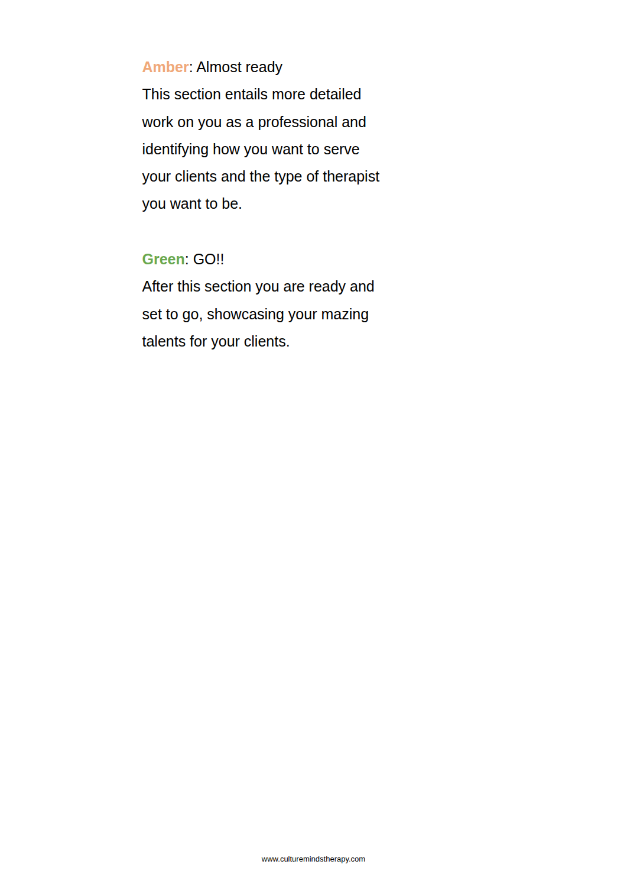Amber: Almost ready
This section entails more detailed work on you as a professional and identifying how you want to serve your clients and the type of therapist you want to be.
Green: GO!!
After this section you are ready and set to go, showcasing your mazing talents for your clients.
www.culturemindstherapy.com